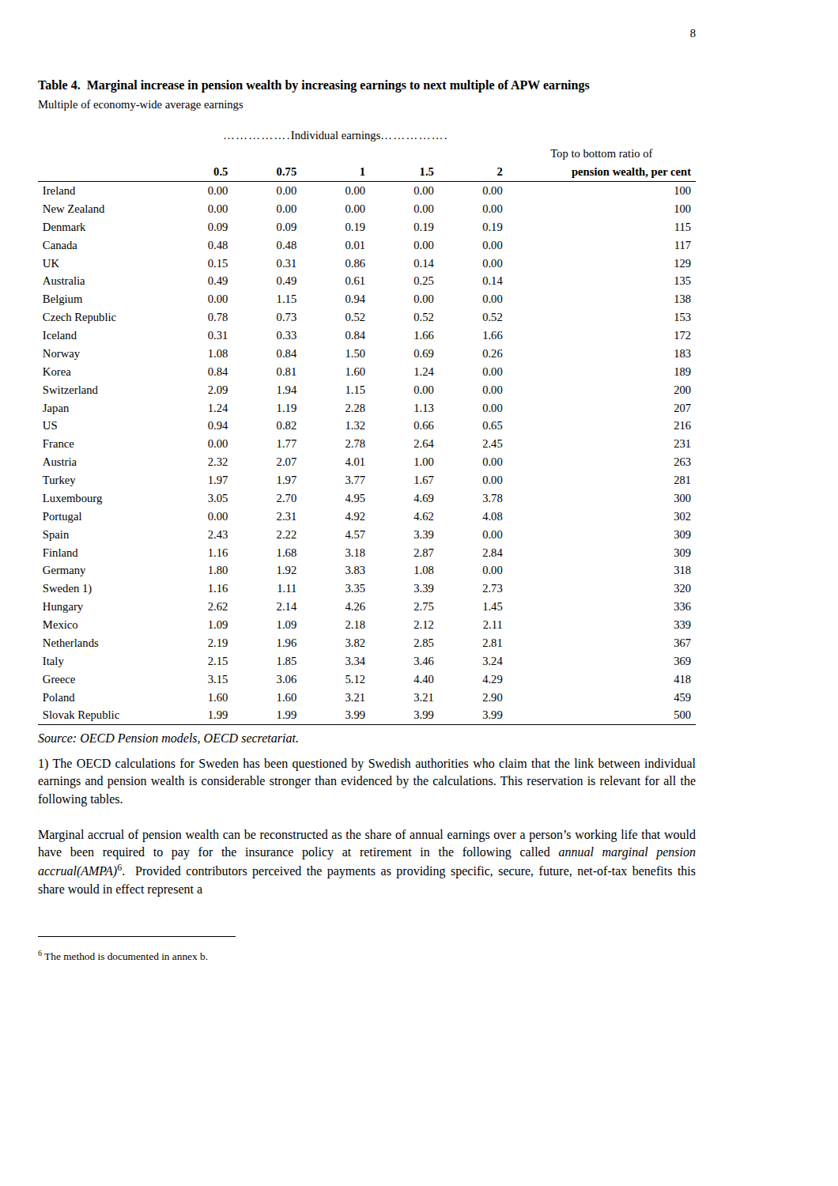8
Table 4. Marginal increase in pension wealth by increasing earnings to next multiple of APW earnings
Multiple of economy-wide average earnings
| | ……………. Individual earnings ……………. | |
| --- | --- | --- |
| | | | | | | Top to bottom ratio of |
| | 0.5 | 0.75 | 1 | 1.5 | 2 | pension wealth, per cent |
| Ireland | 0.00 | 0.00 | 0.00 | 0.00 | 0.00 | 100 |
| New Zealand | 0.00 | 0.00 | 0.00 | 0.00 | 0.00 | 100 |
| Denmark | 0.09 | 0.09 | 0.19 | 0.19 | 0.19 | 115 |
| Canada | 0.48 | 0.48 | 0.01 | 0.00 | 0.00 | 117 |
| UK | 0.15 | 0.31 | 0.86 | 0.14 | 0.00 | 129 |
| Australia | 0.49 | 0.49 | 0.61 | 0.25 | 0.14 | 135 |
| Belgium | 0.00 | 1.15 | 0.94 | 0.00 | 0.00 | 138 |
| Czech Republic | 0.78 | 0.73 | 0.52 | 0.52 | 0.52 | 153 |
| Iceland | 0.31 | 0.33 | 0.84 | 1.66 | 1.66 | 172 |
| Norway | 1.08 | 0.84 | 1.50 | 0.69 | 0.26 | 183 |
| Korea | 0.84 | 0.81 | 1.60 | 1.24 | 0.00 | 189 |
| Switzerland | 2.09 | 1.94 | 1.15 | 0.00 | 0.00 | 200 |
| Japan | 1.24 | 1.19 | 2.28 | 1.13 | 0.00 | 207 |
| US | 0.94 | 0.82 | 1.32 | 0.66 | 0.65 | 216 |
| France | 0.00 | 1.77 | 2.78 | 2.64 | 2.45 | 231 |
| Austria | 2.32 | 2.07 | 4.01 | 1.00 | 0.00 | 263 |
| Turkey | 1.97 | 1.97 | 3.77 | 1.67 | 0.00 | 281 |
| Luxembourg | 3.05 | 2.70 | 4.95 | 4.69 | 3.78 | 300 |
| Portugal | 0.00 | 2.31 | 4.92 | 4.62 | 4.08 | 302 |
| Spain | 2.43 | 2.22 | 4.57 | 3.39 | 0.00 | 309 |
| Finland | 1.16 | 1.68 | 3.18 | 2.87 | 2.84 | 309 |
| Germany | 1.80 | 1.92 | 3.83 | 1.08 | 0.00 | 318 |
| Sweden 1) | 1.16 | 1.11 | 3.35 | 3.39 | 2.73 | 320 |
| Hungary | 2.62 | 2.14 | 4.26 | 2.75 | 1.45 | 336 |
| Mexico | 1.09 | 1.09 | 2.18 | 2.12 | 2.11 | 339 |
| Netherlands | 2.19 | 1.96 | 3.82 | 2.85 | 2.81 | 367 |
| Italy | 2.15 | 1.85 | 3.34 | 3.46 | 3.24 | 369 |
| Greece | 3.15 | 3.06 | 5.12 | 4.40 | 4.29 | 418 |
| Poland | 1.60 | 1.60 | 3.21 | 3.21 | 2.90 | 459 |
| Slovak Republic | 1.99 | 1.99 | 3.99 | 3.99 | 3.99 | 500 |
Source: OECD Pension models, OECD secretariat.
1) The OECD calculations for Sweden has been questioned by Swedish authorities who claim that the link between individual earnings and pension wealth is considerable stronger than evidenced by the calculations. This reservation is relevant for all the following tables.
Marginal accrual of pension wealth can be reconstructed as the share of annual earnings over a person’s working life that would have been required to pay for the insurance policy at retirement in the following called annual marginal pension accrual(AMPA)6. Provided contributors perceived the payments as providing specific, secure, future, net-of-tax benefits this share would in effect represent a
6 The method is documented in annex b.